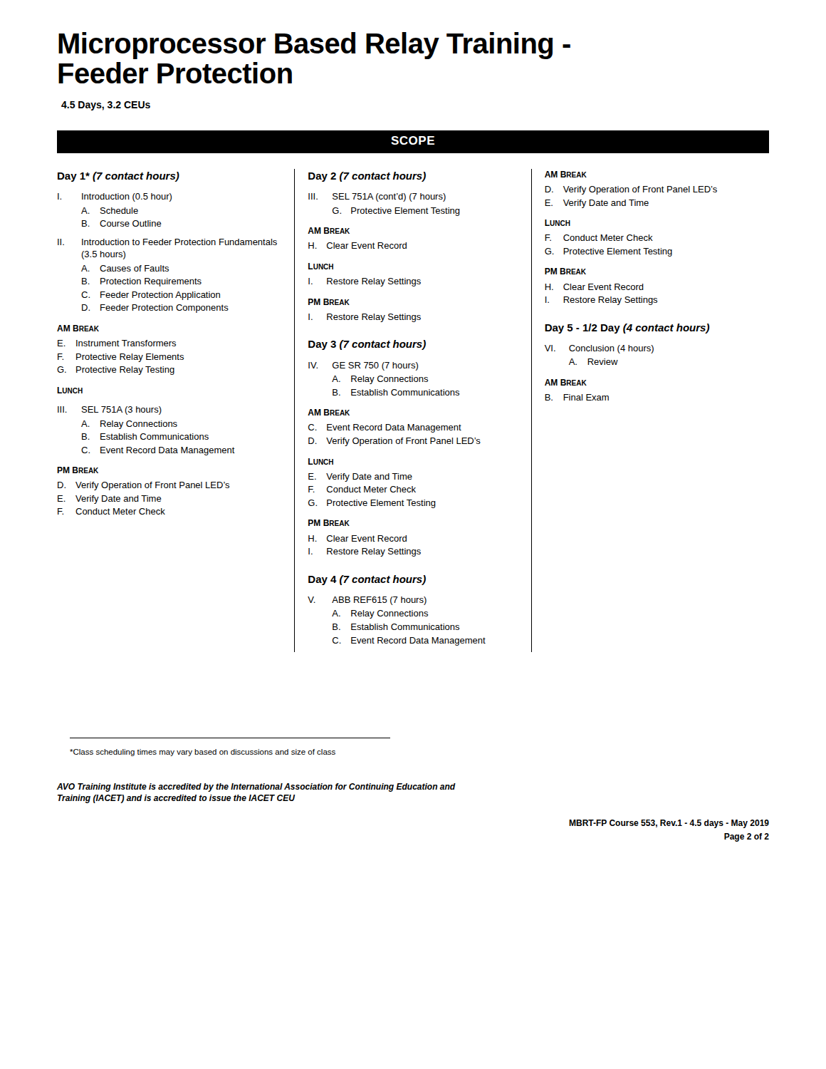Microprocessor Based Relay Training -
Feeder Protection
4.5 Days, 3.2 CEUs
SCOPE
Day 1* (7 contact hours)
I. Introduction (0.5 hour)
A. Schedule
B. Course Outline
II. Introduction to Feeder Protection Fundamentals (3.5 hours)
A. Causes of Faults
B. Protection Requirements
C. Feeder Protection Application
D. Feeder Protection Components
AM BREAK
E. Instrument Transformers
F. Protective Relay Elements
G. Protective Relay Testing
LUNCH
III. SEL 751A (3 hours)
A. Relay Connections
B. Establish Communications
C. Event Record Data Management
PM BREAK
D. Verify Operation of Front Panel LED’s
E. Verify Date and Time
F. Conduct Meter Check
Day 2 (7 contact hours)
III. SEL 751A (cont’d) (7 hours)
G. Protective Element Testing
AM BREAK
H. Clear Event Record
LUNCH
I. Restore Relay Settings
PM BREAK
I. Restore Relay Settings
Day 3 (7 contact hours)
IV. GE SR 750 (7 hours)
A. Relay Connections
B. Establish Communications
AM BREAK
C. Event Record Data Management
D. Verify Operation of Front Panel LED’s
LUNCH
E. Verify Date and Time
F. Conduct Meter Check
G. Protective Element Testing
PM BREAK
H. Clear Event Record
I. Restore Relay Settings
Day 4 (7 contact hours)
V. ABB REF615 (7 hours)
A. Relay Connections
B. Establish Communications
C. Event Record Data Management
AM BREAK
D. Verify Operation of Front Panel LED’s
E. Verify Date and Time
LUNCH
F. Conduct Meter Check
G. Protective Element Testing
PM BREAK
H. Clear Event Record
I. Restore Relay Settings
Day 5 - 1/2 Day (4 contact hours)
VI. Conclusion (4 hours)
A. Review
AM BREAK
B. Final Exam
*Class scheduling times may vary based on discussions and size of class
AVO Training Institute is accredited by the International Association for Continuing Education and
Training (IACET) and is accredited to issue the IACET CEU
MBRT-FP Course 553, Rev.1 - 4.5 days - May 2019
Page 2 of 2